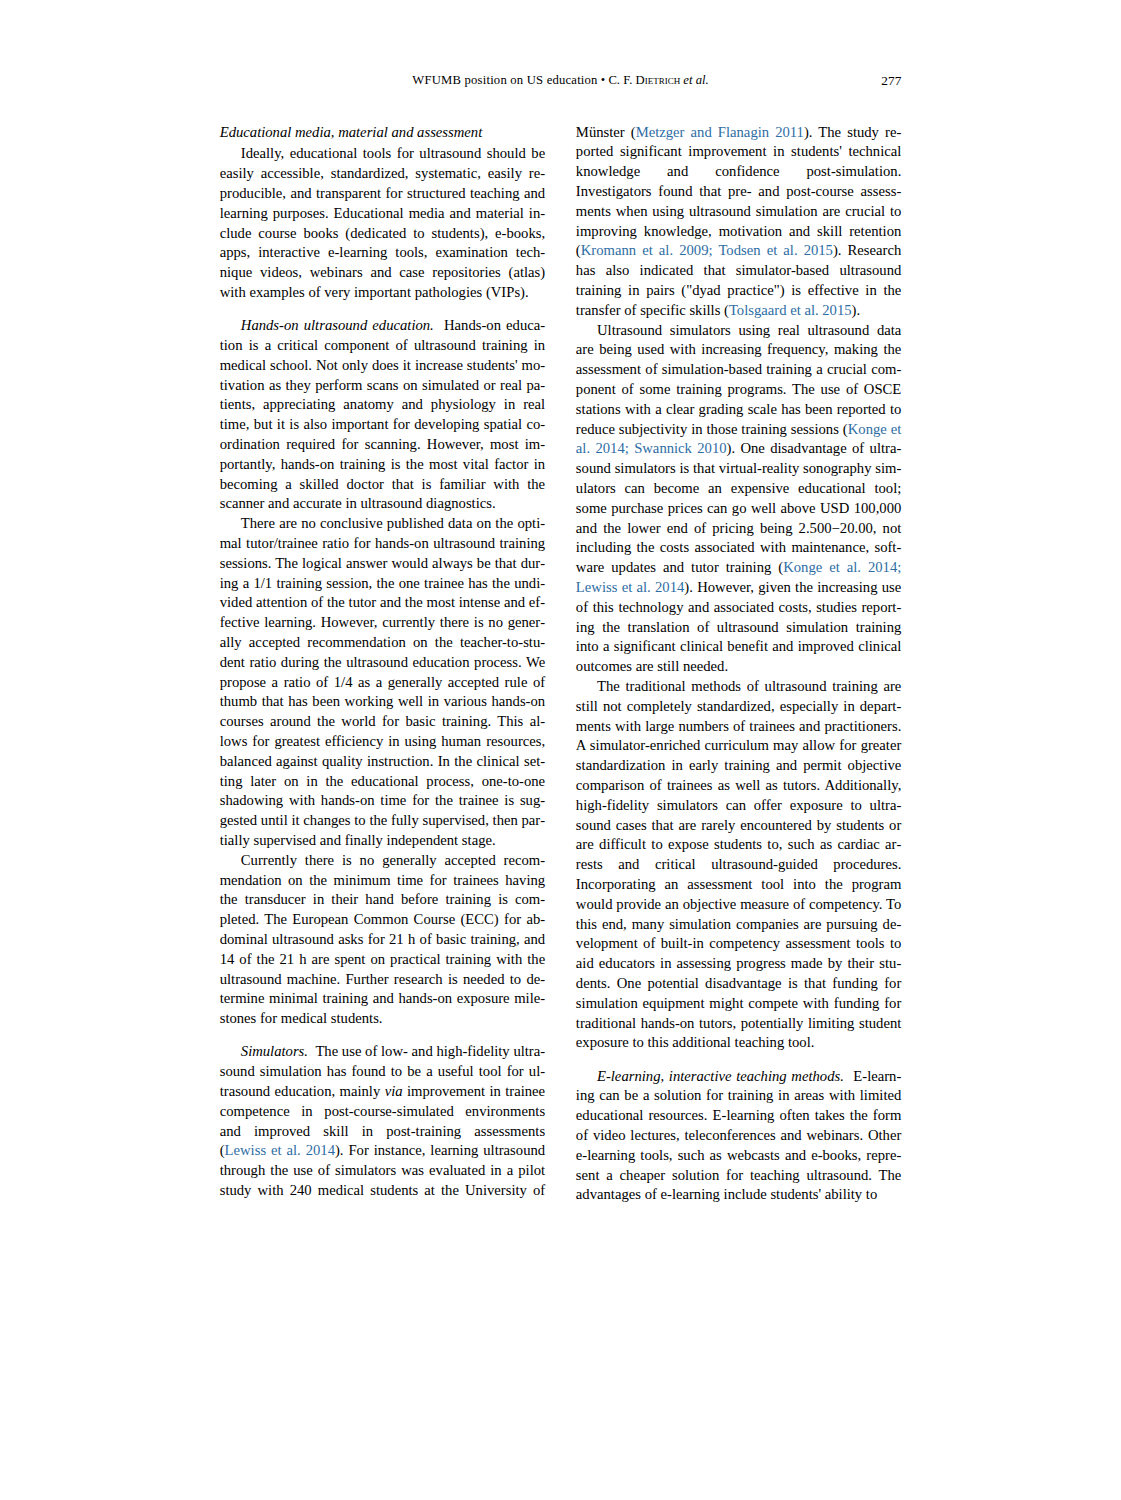WFUMB position on US education • C. F. Dietrich et al. 277
Educational media, material and assessment
Ideally, educational tools for ultrasound should be easily accessible, standardized, systematic, easily reproducible, and transparent for structured teaching and learning purposes. Educational media and material include course books (dedicated to students), e-books, apps, interactive e-learning tools, examination technique videos, webinars and case repositories (atlas) with examples of very important pathologies (VIPs).
Hands-on ultrasound education. Hands-on education is a critical component of ultrasound training in medical school. Not only does it increase students' motivation as they perform scans on simulated or real patients, appreciating anatomy and physiology in real time, but it is also important for developing spatial coordination required for scanning. However, most importantly, hands-on training is the most vital factor in becoming a skilled doctor that is familiar with the scanner and accurate in ultrasound diagnostics.
There are no conclusive published data on the optimal tutor/trainee ratio for hands-on ultrasound training sessions. The logical answer would always be that during a 1/1 training session, the one trainee has the undivided attention of the tutor and the most intense and effective learning. However, currently there is no generally accepted recommendation on the teacher-to-student ratio during the ultrasound education process. We propose a ratio of 1/4 as a generally accepted rule of thumb that has been working well in various hands-on courses around the world for basic training. This allows for greatest efficiency in using human resources, balanced against quality instruction. In the clinical setting later on in the educational process, one-to-one shadowing with hands-on time for the trainee is suggested until it changes to the fully supervised, then partially supervised and finally independent stage.
Currently there is no generally accepted recommendation on the minimum time for trainees having the transducer in their hand before training is completed. The European Common Course (ECC) for abdominal ultrasound asks for 21 h of basic training, and 14 of the 21 h are spent on practical training with the ultrasound machine. Further research is needed to determine minimal training and hands-on exposure milestones for medical students.
Simulators. The use of low- and high-fidelity ultrasound simulation has found to be a useful tool for ultrasound education, mainly via improvement in trainee competence in post-course-simulated environments and improved skill in post-training assessments (Lewiss et al. 2014). For instance, learning ultrasound through the use of simulators was evaluated in a pilot study with 240 medical students at the University of Münster (Metzger and Flanagin 2011). The study reported significant improvement in students' technical knowledge and confidence post-simulation. Investigators found that pre- and post-course assessments when using ultrasound simulation are crucial to improving knowledge, motivation and skill retention (Kromann et al. 2009; Todsen et al. 2015). Research has also indicated that simulator-based ultrasound training in pairs ("dyad practice") is effective in the transfer of specific skills (Tolsgaard et al. 2015).
Ultrasound simulators using real ultrasound data are being used with increasing frequency, making the assessment of simulation-based training a crucial component of some training programs. The use of OSCE stations with a clear grading scale has been reported to reduce subjectivity in those training sessions (Konge et al. 2014; Swannick 2010). One disadvantage of ultrasound simulators is that virtual-reality sonography simulators can become an expensive educational tool; some purchase prices can go well above USD 100,000 and the lower end of pricing being 2.500−20.00, not including the costs associated with maintenance, software updates and tutor training (Konge et al. 2014; Lewiss et al. 2014). However, given the increasing use of this technology and associated costs, studies reporting the translation of ultrasound simulation training into a significant clinical benefit and improved clinical outcomes are still needed.
The traditional methods of ultrasound training are still not completely standardized, especially in departments with large numbers of trainees and practitioners. A simulator-enriched curriculum may allow for greater standardization in early training and permit objective comparison of trainees as well as tutors. Additionally, high-fidelity simulators can offer exposure to ultrasound cases that are rarely encountered by students or are difficult to expose students to, such as cardiac arrests and critical ultrasound-guided procedures. Incorporating an assessment tool into the program would provide an objective measure of competency. To this end, many simulation companies are pursuing development of built-in competency assessment tools to aid educators in assessing progress made by their students. One potential disadvantage is that funding for simulation equipment might compete with funding for traditional hands-on tutors, potentially limiting student exposure to this additional teaching tool.
E-learning, interactive teaching methods. E-learning can be a solution for training in areas with limited educational resources. E-learning often takes the form of video lectures, teleconferences and webinars. Other e-learning tools, such as webcasts and e-books, represent a cheaper solution for teaching ultrasound. The advantages of e-learning include students' ability to